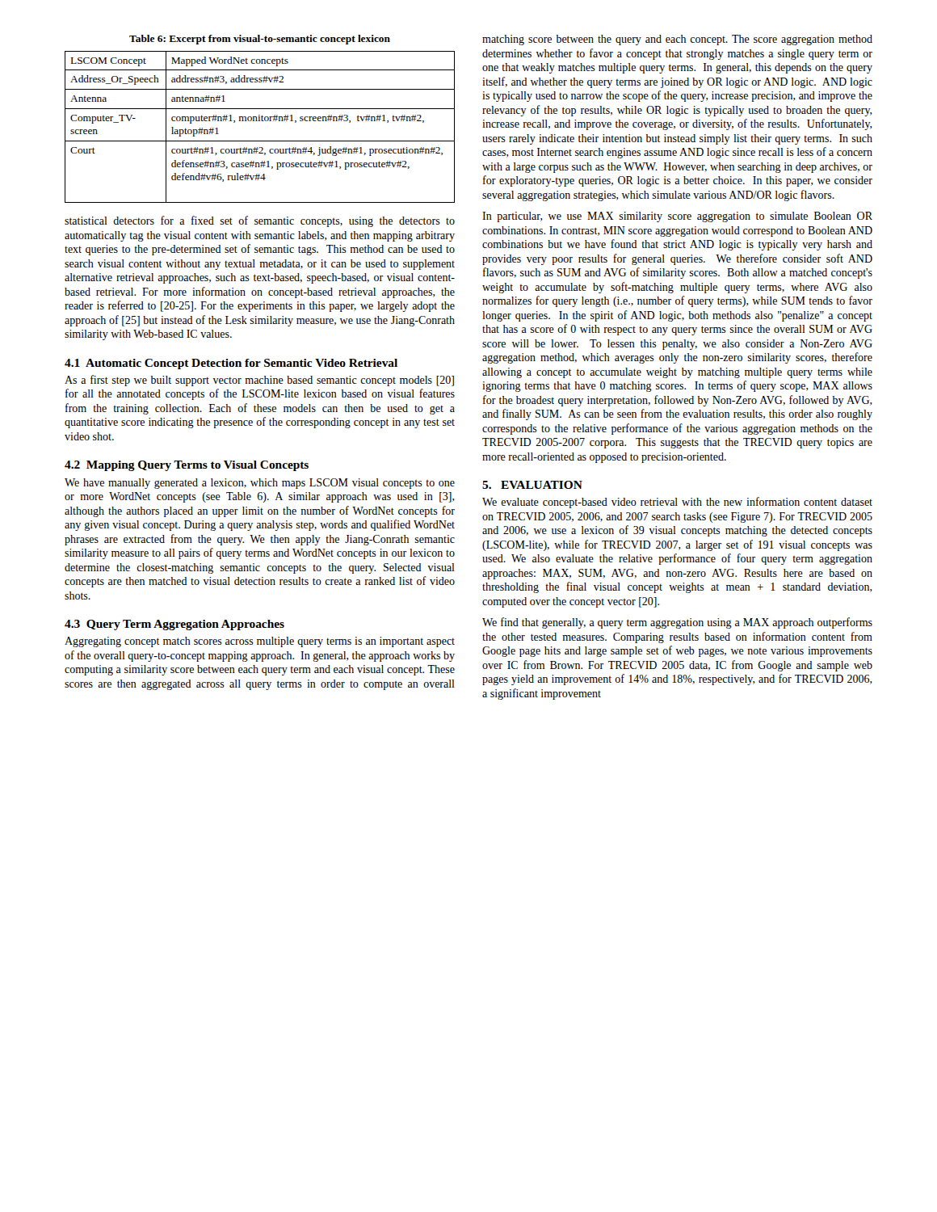Table 6: Excerpt from visual-to-semantic concept lexicon
| LSCOM Concept | Mapped WordNet concepts |
| Address_Or_Speech | address#n#3, address#v#2 |
| Antenna | antenna#n#1 |
| Computer_TV-screen | computer#n#1, monitor#n#1, screen#n#3, tv#n#1, tv#n#2, laptop#n#1 |
| Court | court#n#1, court#n#2, court#n#4, judge#n#1, prosecution#n#2, defense#n#3, case#n#1, prosecute#v#1, prosecute#v#2, defend#v#6, rule#v#4 |
statistical detectors for a fixed set of semantic concepts, using the detectors to automatically tag the visual content with semantic labels, and then mapping arbitrary text queries to the pre-determined set of semantic tags. This method can be used to search visual content without any textual metadata, or it can be used to supplement alternative retrieval approaches, such as text-based, speech-based, or visual content-based retrieval. For more information on concept-based retrieval approaches, the reader is referred to [20-25]. For the experiments in this paper, we largely adopt the approach of [25] but instead of the Lesk similarity measure, we use the Jiang-Conrath similarity with Web-based IC values.
4.1 Automatic Concept Detection for Semantic Video Retrieval
As a first step we built support vector machine based semantic concept models [20] for all the annotated concepts of the LSCOM-lite lexicon based on visual features from the training collection. Each of these models can then be used to get a quantitative score indicating the presence of the corresponding concept in any test set video shot.
4.2 Mapping Query Terms to Visual Concepts
We have manually generated a lexicon, which maps LSCOM visual concepts to one or more WordNet concepts (see Table 6). A similar approach was used in [3], although the authors placed an upper limit on the number of WordNet concepts for any given visual concept. During a query analysis step, words and qualified WordNet phrases are extracted from the query. We then apply the Jiang-Conrath semantic similarity measure to all pairs of query terms and WordNet concepts in our lexicon to determine the closest-matching semantic concepts to the query. Selected visual concepts are then matched to visual detection results to create a ranked list of video shots.
4.3 Query Term Aggregation Approaches
Aggregating concept match scores across multiple query terms is an important aspect of the overall query-to-concept mapping approach. In general, the approach works by computing a similarity score between each query term and each visual concept. These scores are then aggregated across all query terms in order to compute an overall matching score between the query and each concept. The score aggregation method determines whether to favor a concept that strongly matches a single query term or one that weakly matches multiple query terms. In general, this depends on the query itself, and whether the query terms are joined by OR logic or AND logic. AND logic is typically used to narrow the scope of the query, increase precision, and improve the relevancy of the top results, while OR logic is typically used to broaden the query, increase recall, and improve the coverage, or diversity, of the results. Unfortunately, users rarely indicate their intention but instead simply list their query terms. In such cases, most Internet search engines assume AND logic since recall is less of a concern with a large corpus such as the WWW. However, when searching in deep archives, or for exploratory-type queries, OR logic is a better choice. In this paper, we consider several aggregation strategies, which simulate various AND/OR logic flavors.
In particular, we use MAX similarity score aggregation to simulate Boolean OR combinations. In contrast, MIN score aggregation would correspond to Boolean AND combinations but we have found that strict AND logic is typically very harsh and provides very poor results for general queries. We therefore consider soft AND flavors, such as SUM and AVG of similarity scores. Both allow a matched concept's weight to accumulate by soft-matching multiple query terms, where AVG also normalizes for query length (i.e., number of query terms), while SUM tends to favor longer queries. In the spirit of AND logic, both methods also "penalize" a concept that has a score of 0 with respect to any query terms since the overall SUM or AVG score will be lower. To lessen this penalty, we also consider a Non-Zero AVG aggregation method, which averages only the non-zero similarity scores, therefore allowing a concept to accumulate weight by matching multiple query terms while ignoring terms that have 0 matching scores. In terms of query scope, MAX allows for the broadest query interpretation, followed by Non-Zero AVG, followed by AVG, and finally SUM. As can be seen from the evaluation results, this order also roughly corresponds to the relative performance of the various aggregation methods on the TRECVID 2005-2007 corpora. This suggests that the TRECVID query topics are more recall-oriented as opposed to precision-oriented.
5. EVALUATION
We evaluate concept-based video retrieval with the new information content dataset on TRECVID 2005, 2006, and 2007 search tasks (see Figure 7). For TRECVID 2005 and 2006, we use a lexicon of 39 visual concepts matching the detected concepts (LSCOM-lite), while for TRECVID 2007, a larger set of 191 visual concepts was used. We also evaluate the relative performance of four query term aggregation approaches: MAX, SUM, AVG, and non-zero AVG. Results here are based on thresholding the final visual concept weights at mean + 1 standard deviation, computed over the concept vector [20].
We find that generally, a query term aggregation using a MAX approach outperforms the other tested measures. Comparing results based on information content from Google page hits and large sample set of web pages, we note various improvements over IC from Brown. For TRECVID 2005 data, IC from Google and sample web pages yield an improvement of 14% and 18%, respectively, and for TRECVID 2006, a significant improvement